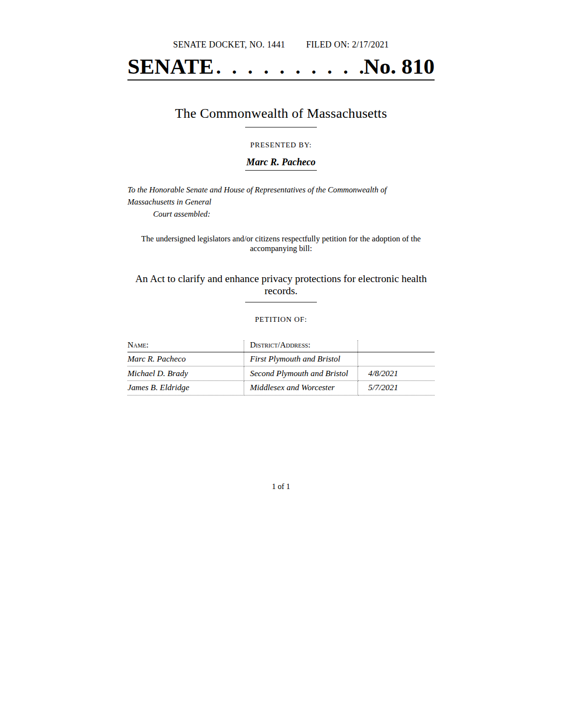SENATE DOCKET, NO. 1441 FILED ON: 2/17/2021
SENATE . . . . . . . . . . . . . . . No. 810
The Commonwealth of Massachusetts
PRESENTED BY:
Marc R. Pacheco
To the Honorable Senate and House of Representatives of the Commonwealth of Massachusetts in General Court assembled:
The undersigned legislators and/or citizens respectfully petition for the adoption of the accompanying bill:
An Act to clarify and enhance privacy protections for electronic health records.
PETITION OF:
| Name: | District/Address: | |
| --- | --- | --- |
| Marc R. Pacheco | First Plymouth and Bristol | |
| Michael D. Brady | Second Plymouth and Bristol | 4/8/2021 |
| James B. Eldridge | Middlesex and Worcester | 5/7/2021 |
1 of 1